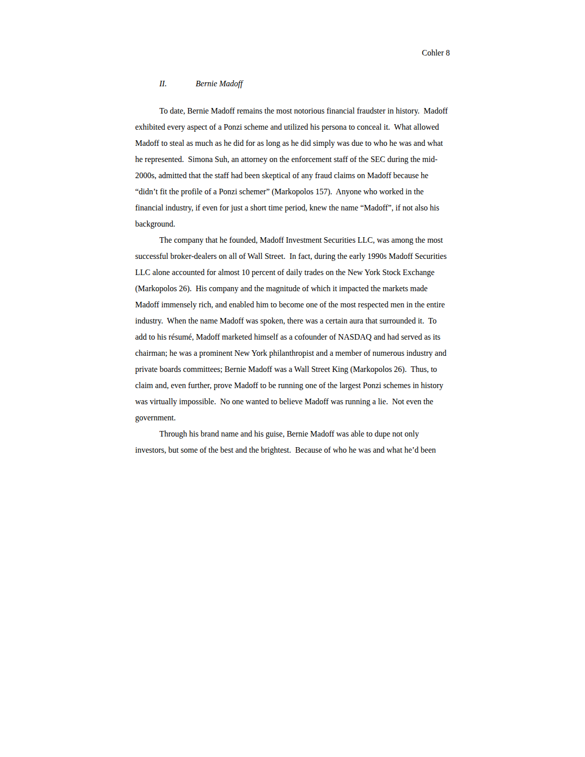Cohler 8
II. Bernie Madoff
To date, Bernie Madoff remains the most notorious financial fraudster in history. Madoff exhibited every aspect of a Ponzi scheme and utilized his persona to conceal it. What allowed Madoff to steal as much as he did for as long as he did simply was due to who he was and what he represented. Simona Suh, an attorney on the enforcement staff of the SEC during the mid-2000s, admitted that the staff had been skeptical of any fraud claims on Madoff because he “didn’t fit the profile of a Ponzi schemer” (Markopolos 157). Anyone who worked in the financial industry, if even for just a short time period, knew the name “Madoff”, if not also his background.
The company that he founded, Madoff Investment Securities LLC, was among the most successful broker-dealers on all of Wall Street. In fact, during the early 1990s Madoff Securities LLC alone accounted for almost 10 percent of daily trades on the New York Stock Exchange (Markopolos 26). His company and the magnitude of which it impacted the markets made Madoff immensely rich, and enabled him to become one of the most respected men in the entire industry. When the name Madoff was spoken, there was a certain aura that surrounded it. To add to his résumé, Madoff marketed himself as a cofounder of NASDAQ and had served as its chairman; he was a prominent New York philanthropist and a member of numerous industry and private boards committees; Bernie Madoff was a Wall Street King (Markopolos 26). Thus, to claim and, even further, prove Madoff to be running one of the largest Ponzi schemes in history was virtually impossible. No one wanted to believe Madoff was running a lie. Not even the government.
Through his brand name and his guise, Bernie Madoff was able to dupe not only investors, but some of the best and the brightest. Because of who he was and what he’d been